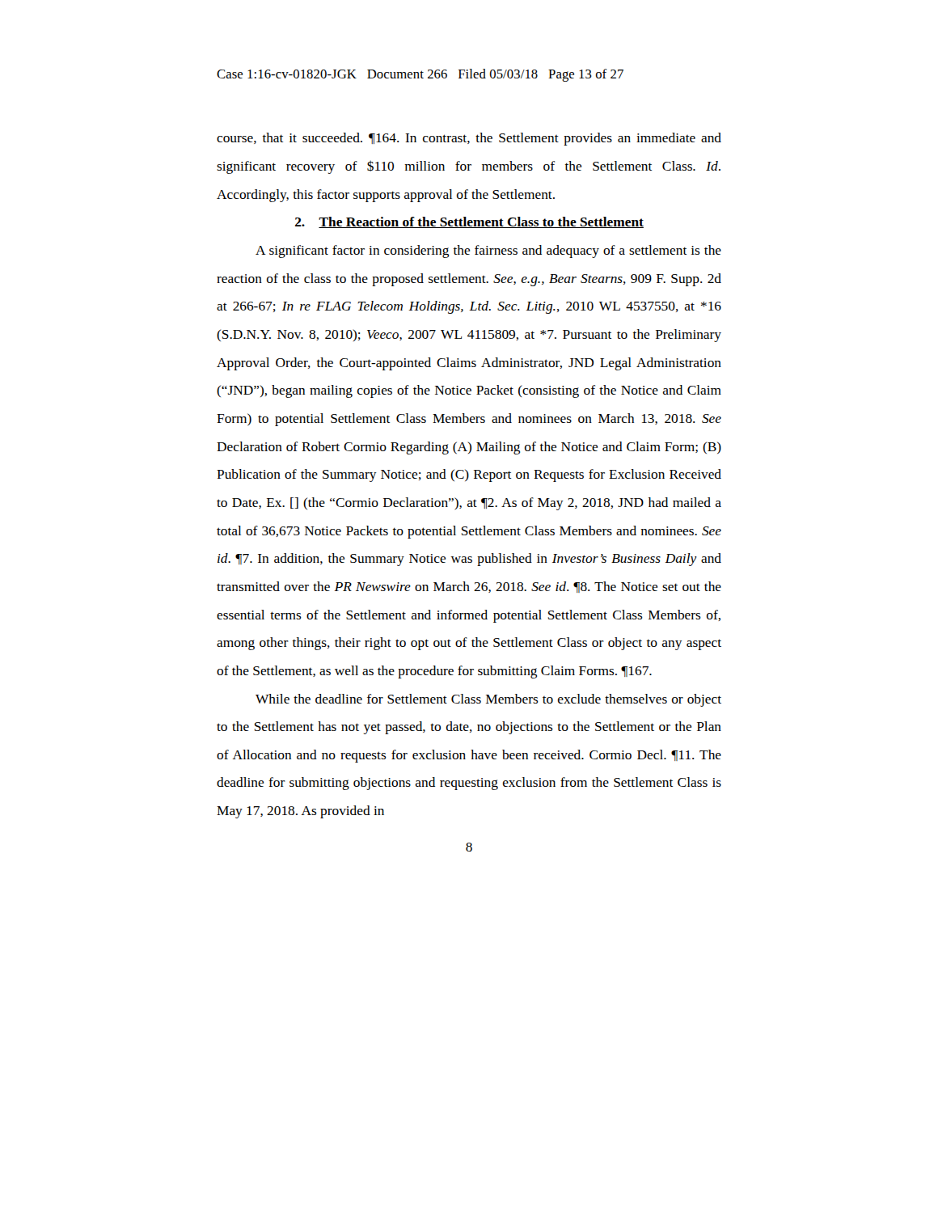Case 1:16-cv-01820-JGK Document 266 Filed 05/03/18 Page 13 of 27
course, that it succeeded. ¶164. In contrast, the Settlement provides an immediate and significant recovery of $110 million for members of the Settlement Class. Id. Accordingly, this factor supports approval of the Settlement.
2. The Reaction of the Settlement Class to the Settlement
A significant factor in considering the fairness and adequacy of a settlement is the reaction of the class to the proposed settlement. See, e.g., Bear Stearns, 909 F. Supp. 2d at 266-67; In re FLAG Telecom Holdings, Ltd. Sec. Litig., 2010 WL 4537550, at *16 (S.D.N.Y. Nov. 8, 2010); Veeco, 2007 WL 4115809, at *7. Pursuant to the Preliminary Approval Order, the Court-appointed Claims Administrator, JND Legal Administration (“JND”), began mailing copies of the Notice Packet (consisting of the Notice and Claim Form) to potential Settlement Class Members and nominees on March 13, 2018. See Declaration of Robert Cormio Regarding (A) Mailing of the Notice and Claim Form; (B) Publication of the Summary Notice; and (C) Report on Requests for Exclusion Received to Date, Ex. [] (the “Cormio Declaration”), at ¶2. As of May 2, 2018, JND had mailed a total of 36,673 Notice Packets to potential Settlement Class Members and nominees. See id. ¶7. In addition, the Summary Notice was published in Investor’s Business Daily and transmitted over the PR Newswire on March 26, 2018. See id. ¶8. The Notice set out the essential terms of the Settlement and informed potential Settlement Class Members of, among other things, their right to opt out of the Settlement Class or object to any aspect of the Settlement, as well as the procedure for submitting Claim Forms. ¶167.
While the deadline for Settlement Class Members to exclude themselves or object to the Settlement has not yet passed, to date, no objections to the Settlement or the Plan of Allocation and no requests for exclusion have been received. Cormio Decl. ¶11. The deadline for submitting objections and requesting exclusion from the Settlement Class is May 17, 2018. As provided in
8